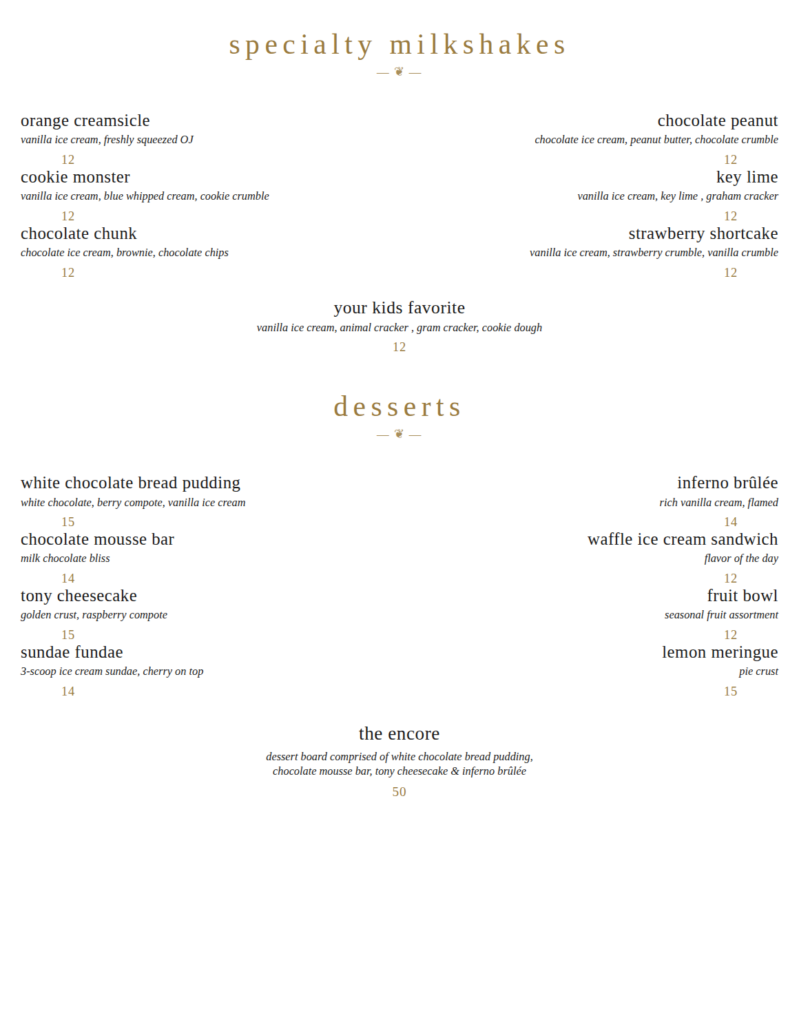specialty milkshakes
orange creamsicle
vanilla ice cream, freshly squeezed OJ
12
cookie monster
vanilla ice cream, blue whipped cream, cookie crumble
12
chocolate chunk
chocolate ice cream, brownie, chocolate chips
12
chocolate peanut
chocolate ice cream, peanut butter, chocolate crumble
12
key lime
vanilla ice cream, key lime , graham cracker
12
strawberry shortcake
vanilla ice cream, strawberry crumble, vanilla crumble
12
your kids favorite
vanilla ice cream, animal cracker , gram cracker, cookie dough
12
desserts
white chocolate bread pudding
white chocolate, berry compote, vanilla ice cream
15
chocolate mousse bar
milk chocolate bliss
14
tony cheesecake
golden crust, raspberry compote
15
sundae fundae
3-scoop ice cream sundae, cherry on top
14
inferno brûlée
rich vanilla cream, flamed
14
waffle ice cream sandwich
flavor of the day
12
fruit bowl
seasonal fruit assortment
12
lemon meringue
pie crust
15
the encore
dessert board comprised of white chocolate bread pudding,
chocolate mousse bar, tony cheesecake & inferno brûlée
50